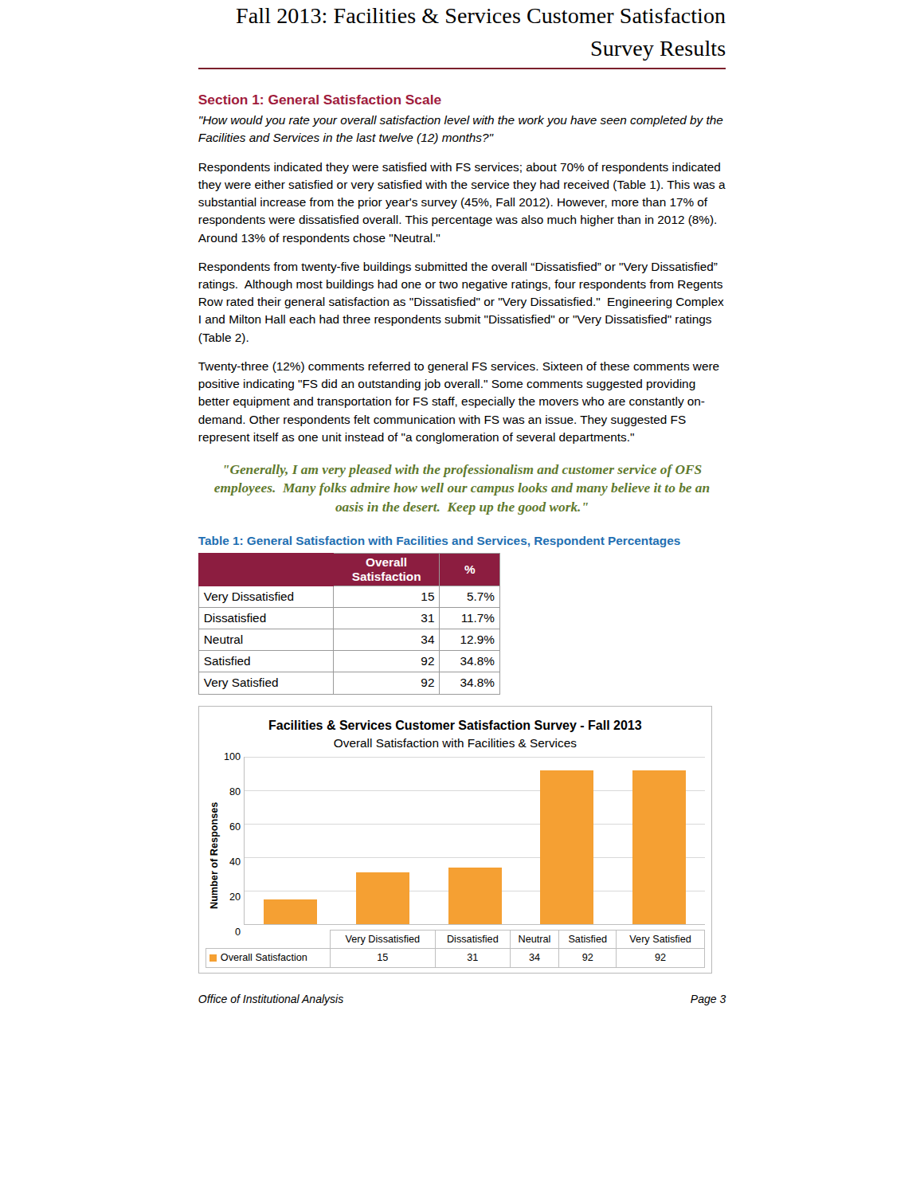Fall 2013: Facilities & Services Customer Satisfaction Survey Results
Section 1: General Satisfaction Scale
"How would you rate your overall satisfaction level with the work you have seen completed by the Facilities and Services in the last twelve (12) months?"
Respondents indicated they were satisfied with FS services; about 70% of respondents indicated they were either satisfied or very satisfied with the service they had received (Table 1). This was a substantial increase from the prior year's survey (45%, Fall 2012). However, more than 17% of respondents were dissatisfied overall. This percentage was also much higher than in 2012 (8%). Around 13% of respondents chose "Neutral."
Respondents from twenty-five buildings submitted the overall “Dissatisfied” or "Very Dissatisfied” ratings. Although most buildings had one or two negative ratings, four respondents from Regents Row rated their general satisfaction as "Dissatisfied" or "Very Dissatisfied." Engineering Complex I and Milton Hall each had three respondents submit "Dissatisfied" or "Very Dissatisfied" ratings (Table 2).
Twenty-three (12%) comments referred to general FS services. Sixteen of these comments were positive indicating "FS did an outstanding job overall." Some comments suggested providing better equipment and transportation for FS staff, especially the movers who are constantly on-demand. Other respondents felt communication with FS was an issue. They suggested FS represent itself as one unit instead of "a conglomeration of several departments."
"Generally, I am very pleased with the professionalism and customer service of OFS employees. Many folks admire how well our campus looks and many believe it to be an oasis in the desert. Keep up the good work."
Table 1: General Satisfaction with Facilities and Services, Respondent Percentages
| | Overall Satisfaction | % |
| --- | --- | --- |
| Very Dissatisfied | 15 | 5.7% |
| Dissatisfied | 31 | 11.7% |
| Neutral | 34 | 12.9% |
| Satisfied | 92 | 34.8% |
| Very Satisfied | 92 | 34.8% |
Facilities & Services Customer Satisfaction Survey - Fall 2013
Overall Satisfaction with Facilities & Services
Number of Responses
100 80 60 40 20 0
| | Very Dissatisfied | Dissatisfied | Neutral | Satisfied | Very Satisfied |
| Overall Satisfaction | 15 | 31 | 34 | 92 | 92 |
Office of Institutional Analysis Page 3